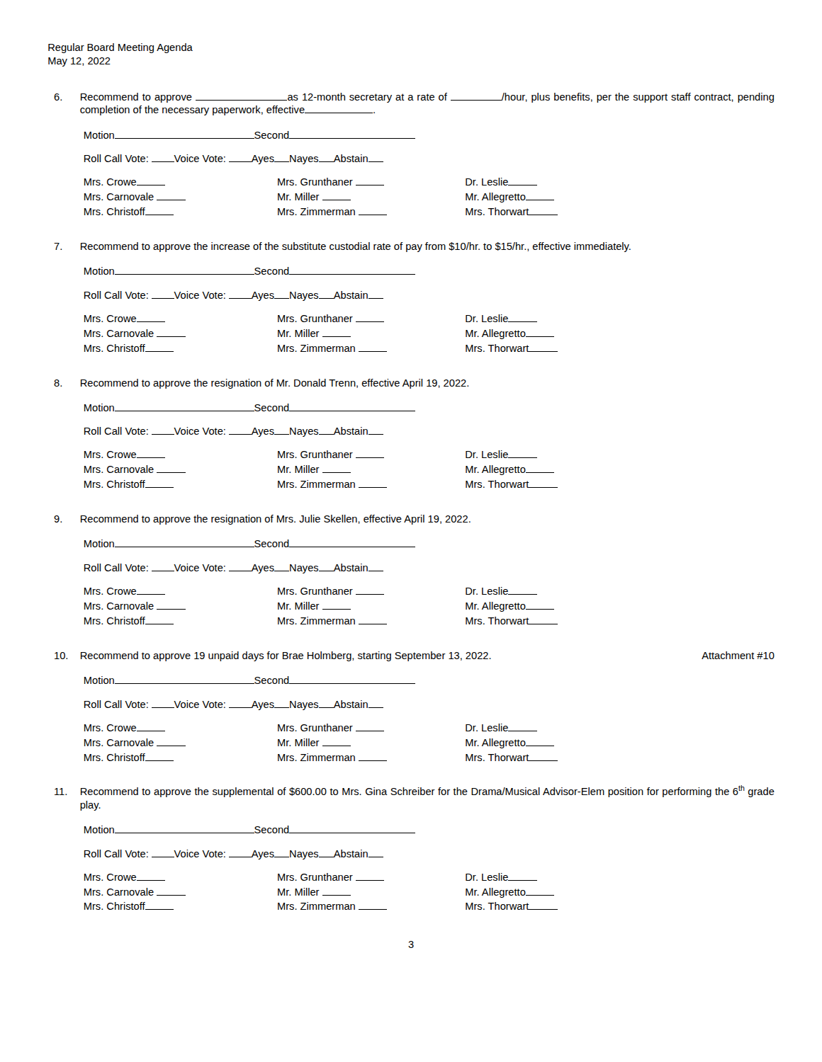Regular Board Meeting Agenda
May 12, 2022
6.
Recommend to approve as 12-month secretary at a rate of /hour, plus benefits, per the support staff contract, pending completion of the necessary paperwork, effective .
Motion Second
Roll Call Vote: Voice Vote: Ayes Nayes Abstain
| Mrs. Crowe | Mrs. Grunthaner | Dr. Leslie |
| Mrs. Carnovale | Mr. Miller | Mr. Allegretto |
| Mrs. Christoff | Mrs. Zimmerman | Mrs. Thorwart |
7.
Recommend to approve the increase of the substitute custodial rate of pay from $10/hr. to $15/hr., effective immediately.
Motion Second
Roll Call Vote: Voice Vote: Ayes Nayes Abstain
| Mrs. Crowe | Mrs. Grunthaner | Dr. Leslie |
| Mrs. Carnovale | Mr. Miller | Mr. Allegretto |
| Mrs. Christoff | Mrs. Zimmerman | Mrs. Thorwart |
8.
Recommend to approve the resignation of Mr. Donald Trenn, effective April 19, 2022.
Motion Second
Roll Call Vote: Voice Vote: Ayes Nayes Abstain
| Mrs. Crowe | Mrs. Grunthaner | Dr. Leslie |
| Mrs. Carnovale | Mr. Miller | Mr. Allegretto |
| Mrs. Christoff | Mrs. Zimmerman | Mrs. Thorwart |
9.
Recommend to approve the resignation of Mrs. Julie Skellen, effective April 19, 2022.
Motion Second
Roll Call Vote: Voice Vote: Ayes Nayes Abstain
| Mrs. Crowe | Mrs. Grunthaner | Dr. Leslie |
| Mrs. Carnovale | Mr. Miller | Mr. Allegretto |
| Mrs. Christoff | Mrs. Zimmerman | Mrs. Thorwart |
10.
Attachment #10 Recommend to approve 19 unpaid days for Brae Holmberg, starting September 13, 2022.
Motion Second
Roll Call Vote: Voice Vote: Ayes Nayes Abstain
| Mrs. Crowe | Mrs. Grunthaner | Dr. Leslie |
| Mrs. Carnovale | Mr. Miller | Mr. Allegretto |
| Mrs. Christoff | Mrs. Zimmerman | Mrs. Thorwart |
11.
Recommend to approve the supplemental of $600.00 to Mrs. Gina Schreiber for the Drama/Musical Advisor-Elem position for performing the 6th grade play.
Motion Second
Roll Call Vote: Voice Vote: Ayes Nayes Abstain
| Mrs. Crowe | Mrs. Grunthaner | Dr. Leslie |
| Mrs. Carnovale | Mr. Miller | Mr. Allegretto |
| Mrs. Christoff | Mrs. Zimmerman | Mrs. Thorwart |
3